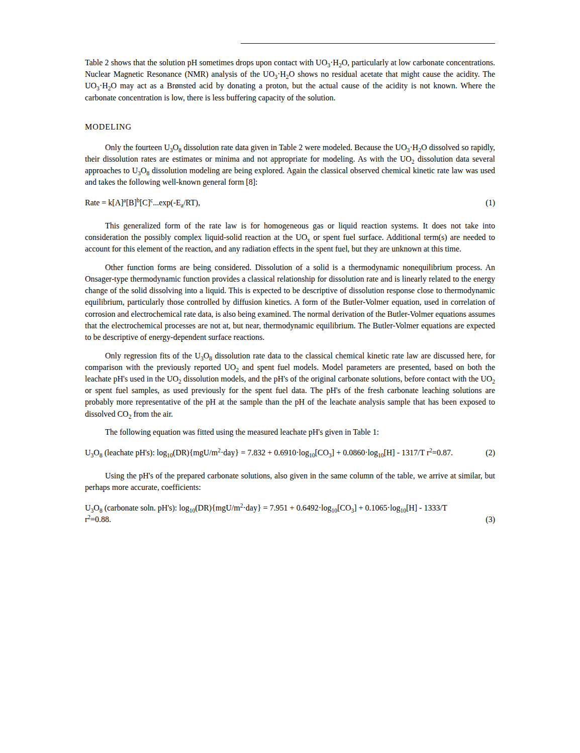Table 2 shows that the solution pH sometimes drops upon contact with UO3·H2O, particularly at low carbonate concentrations. Nuclear Magnetic Resonance (NMR) analysis of the UO3·H2O shows no residual acetate that might cause the acidity. The UO3·H2O may act as a Brønsted acid by donating a proton, but the actual cause of the acidity is not known. Where the carbonate concentration is low, there is less buffering capacity of the solution.
MODELING
Only the fourteen U3O8 dissolution rate data given in Table 2 were modeled. Because the UO3·H2O dissolved so rapidly, their dissolution rates are estimates or minima and not appropriate for modeling. As with the UO2 dissolution data several approaches to U3O8 dissolution modeling are being explored. Again the classical observed chemical kinetic rate law was used and takes the following well-known general form [8]:
Rate = k[A]a[B]b[C]c...exp(-Ea/RT), (1)
This generalized form of the rate law is for homogeneous gas or liquid reaction systems. It does not take into consideration the possibly complex liquid-solid reaction at the UOx or spent fuel surface. Additional term(s) are needed to account for this element of the reaction, and any radiation effects in the spent fuel, but they are unknown at this time.
Other function forms are being considered. Dissolution of a solid is a thermodynamic nonequilibrium process. An Onsager-type thermodynamic function provides a classical relationship for dissolution rate and is linearly related to the energy change of the solid dissolving into a liquid. This is expected to be descriptive of dissolution response close to thermodynamic equilibrium, particularly those controlled by diffusion kinetics. A form of the Butler-Volmer equation, used in correlation of corrosion and electrochemical rate data, is also being examined. The normal derivation of the Butler-Volmer equations assumes that the electrochemical processes are not at, but near, thermodynamic equilibrium. The Butler-Volmer equations are expected to be descriptive of energy-dependent surface reactions.
Only regression fits of the U3O8 dissolution rate data to the classical chemical kinetic rate law are discussed here, for comparison with the previously reported UO2 and spent fuel models. Model parameters are presented, based on both the leachate pH's used in the UO2 dissolution models, and the pH's of the original carbonate solutions, before contact with the UO2 or spent fuel samples, as used previously for the spent fuel data. The pH's of the fresh carbonate leaching solutions are probably more representative of the pH at the sample than the pH of the leachate analysis sample that has been exposed to dissolved CO2 from the air.
The following equation was fitted using the measured leachate pH's given in Table 1:
U3O8 (leachate pH's): log10(DR){mgU/m2·day} = 7.832 + 0.6910·log10[CO3] + 0.0860·log10[H] - 1317/T r2=0.87. (2)
Using the pH's of the prepared carbonate solutions, also given in the same column of the table, we arrive at similar, but perhaps more accurate, coefficients:
U3O8 (carbonate soln. pH's): log10(DR){mgU/m2·day} = 7.951 + 0.6492·log10[CO3] + 0.1065·log10[H] - 1333/T r2=0.88. (3)